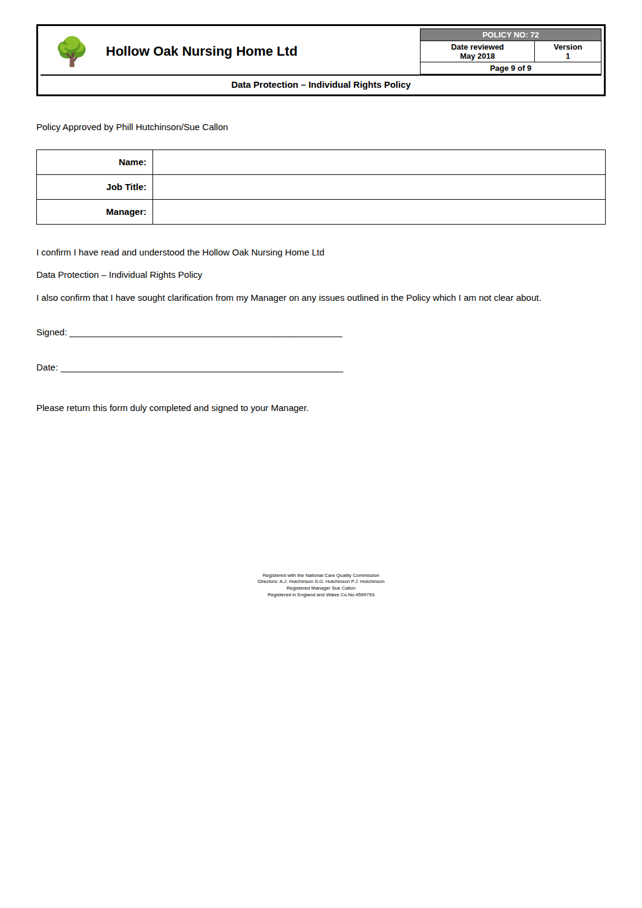| 🌳 | Hollow Oak Nursing Home Ltd | / POLICY NO: 72 / / Date reviewed May 2018 / Version 1 / / Page 9 of 9 / |
Data Protection – Individual Rights Policy
Policy Approved by Phill Hutchinson/Sue Callon
| Name: | |
| Job Title: | |
| Manager: | |
I confirm I have read and understood the Hollow Oak Nursing Home Ltd
Data Protection – Individual Rights Policy
I also confirm that I have sought clarification from my Manager on any issues outlined in the Policy which I am not clear about.
Signed: ______________________________________________________
Date: ________________________________________________________
Please return this form duly completed and signed to your Manager.
Registered with the National Care Quality Commission
Directors: A.J. Hutchinson S.G. Hutchinson P.J. Hutchinson
Registered Manager Sue Callon
Registered in England and Wales Co.No.4599793